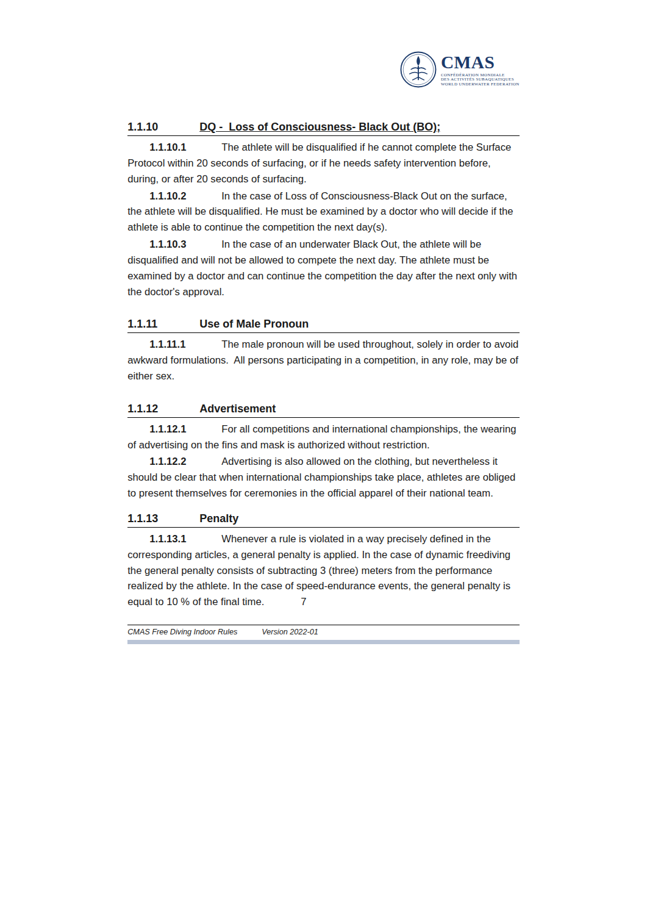CMAS Confédération Mondiale des Activités Subaquatiques World Underwater Federation
1.1.10 DQ - Loss of Consciousness- Black Out (BO);
1.1.10.1 The athlete will be disqualified if he cannot complete the Surface Protocol within 20 seconds of surfacing, or if he needs safety intervention before, during, or after 20 seconds of surfacing.
1.1.10.2 In the case of Loss of Consciousness-Black Out on the surface, the athlete will be disqualified. He must be examined by a doctor who will decide if the athlete is able to continue the competition the next day(s).
1.1.10.3 In the case of an underwater Black Out, the athlete will be disqualified and will not be allowed to compete the next day. The athlete must be examined by a doctor and can continue the competition the day after the next only with the doctor's approval.
1.1.11 Use of Male Pronoun
1.1.11.1 The male pronoun will be used throughout, solely in order to avoid awkward formulations. All persons participating in a competition, in any role, may be of either sex.
1.1.12 Advertisement
1.1.12.1 For all competitions and international championships, the wearing of advertising on the fins and mask is authorized without restriction.
1.1.12.2 Advertising is also allowed on the clothing, but nevertheless it should be clear that when international championships take place, athletes are obliged to present themselves for ceremonies in the official apparel of their national team.
1.1.13 Penalty
1.1.13.1 Whenever a rule is violated in a way precisely defined in the corresponding articles, a general penalty is applied. In the case of dynamic freediving the general penalty consists of subtracting 3 (three) meters from the performance realized by the athlete. In the case of speed-endurance events, the general penalty is equal to 10 % of the final time.7
CMAS Free Diving Indoor Rules Version 2022-01